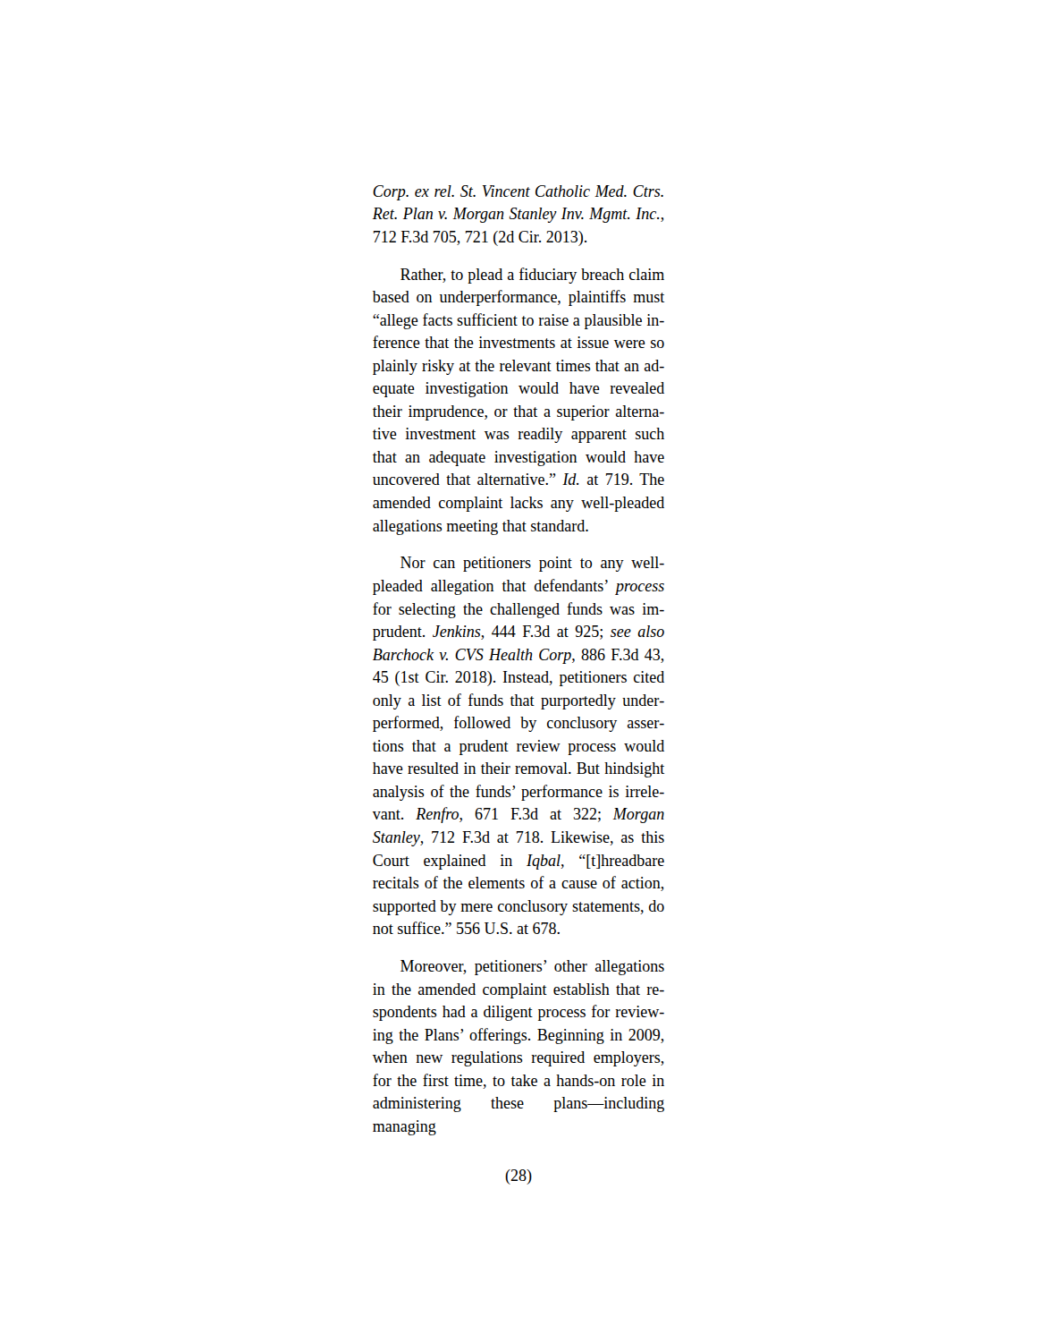Corp. ex rel. St. Vincent Catholic Med. Ctrs. Ret. Plan v. Morgan Stanley Inv. Mgmt. Inc., 712 F.3d 705, 721 (2d Cir. 2013).
Rather, to plead a fiduciary breach claim based on underperformance, plaintiffs must “allege facts sufficient to raise a plausible inference that the investments at issue were so plainly risky at the relevant times that an adequate investigation would have revealed their imprudence, or that a superior alternative investment was readily apparent such that an adequate investigation would have uncovered that alternative.” Id. at 719. The amended complaint lacks any well-pleaded allegations meeting that standard.
Nor can petitioners point to any well-pleaded allegation that defendants’ process for selecting the challenged funds was imprudent. Jenkins, 444 F.3d at 925; see also Barchock v. CVS Health Corp, 886 F.3d 43, 45 (1st Cir. 2018). Instead, petitioners cited only a list of funds that purportedly underperformed, followed by conclusory assertions that a prudent review process would have resulted in their removal. But hindsight analysis of the funds’ performance is irrelevant. Renfro, 671 F.3d at 322; Morgan Stanley, 712 F.3d at 718. Likewise, as this Court explained in Iqbal, “[t]hreadbare recitals of the elements of a cause of action, supported by mere conclusory statements, do not suffice.” 556 U.S. at 678.
Moreover, petitioners’ other allegations in the amended complaint establish that respondents had a diligent process for reviewing the Plans’ offerings. Beginning in 2009, when new regulations required employers, for the first time, to take a hands-on role in administering these plans—including managing
(28)